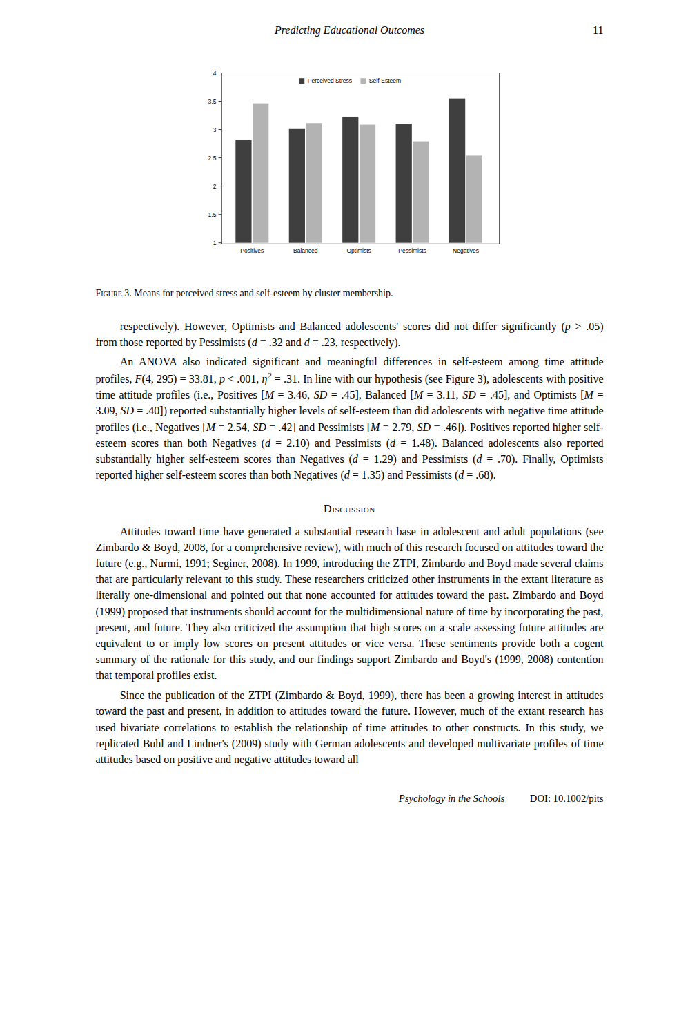Predicting Educational Outcomes 11
Means for perceived stress and self-esteem by cluster membership 4 3.5 3 2.5 2 1.5 1 Perceived Stress Self-Esteem Positives Balanced Optimists Pessimists Negatives
Figure 3. Means for perceived stress and self-esteem by cluster membership.
respectively). However, Optimists and Balanced adolescents' scores did not differ significantly (p > .05) from those reported by Pessimists (d = .32 and d = .23, respectively).
An ANOVA also indicated significant and meaningful differences in self-esteem among time attitude profiles, F(4, 295) = 33.81, p < .001, η2 = .31. In line with our hypothesis (see Figure 3), adolescents with positive time attitude profiles (i.e., Positives [M = 3.46, SD = .45], Balanced [M = 3.11, SD = .45], and Optimists [M = 3.09, SD = .40]) reported substantially higher levels of self-esteem than did adolescents with negative time attitude profiles (i.e., Negatives [M = 2.54, SD = .42] and Pessimists [M = 2.79, SD = .46]). Positives reported higher self-esteem scores than both Negatives (d = 2.10) and Pessimists (d = 1.48). Balanced adolescents also reported substantially higher self-esteem scores than Negatives (d = 1.29) and Pessimists (d = .70). Finally, Optimists reported higher self-esteem scores than both Negatives (d = 1.35) and Pessimists (d = .68).
Discussion
Attitudes toward time have generated a substantial research base in adolescent and adult populations (see Zimbardo & Boyd, 2008, for a comprehensive review), with much of this research focused on attitudes toward the future (e.g., Nurmi, 1991; Seginer, 2008). In 1999, introducing the ZTPI, Zimbardo and Boyd made several claims that are particularly relevant to this study. These researchers criticized other instruments in the extant literature as literally one-dimensional and pointed out that none accounted for attitudes toward the past. Zimbardo and Boyd (1999) proposed that instruments should account for the multidimensional nature of time by incorporating the past, present, and future. They also criticized the assumption that high scores on a scale assessing future attitudes are equivalent to or imply low scores on present attitudes or vice versa. These sentiments provide both a cogent summary of the rationale for this study, and our findings support Zimbardo and Boyd's (1999, 2008) contention that temporal profiles exist.
Since the publication of the ZTPI (Zimbardo & Boyd, 1999), there has been a growing interest in attitudes toward the past and present, in addition to attitudes toward the future. However, much of the extant research has used bivariate correlations to establish the relationship of time attitudes to other constructs. In this study, we replicated Buhl and Lindner's (2009) study with German adolescents and developed multivariate profiles of time attitudes based on positive and negative attitudes toward all
Psychology in the Schools DOI: 10.1002/pits